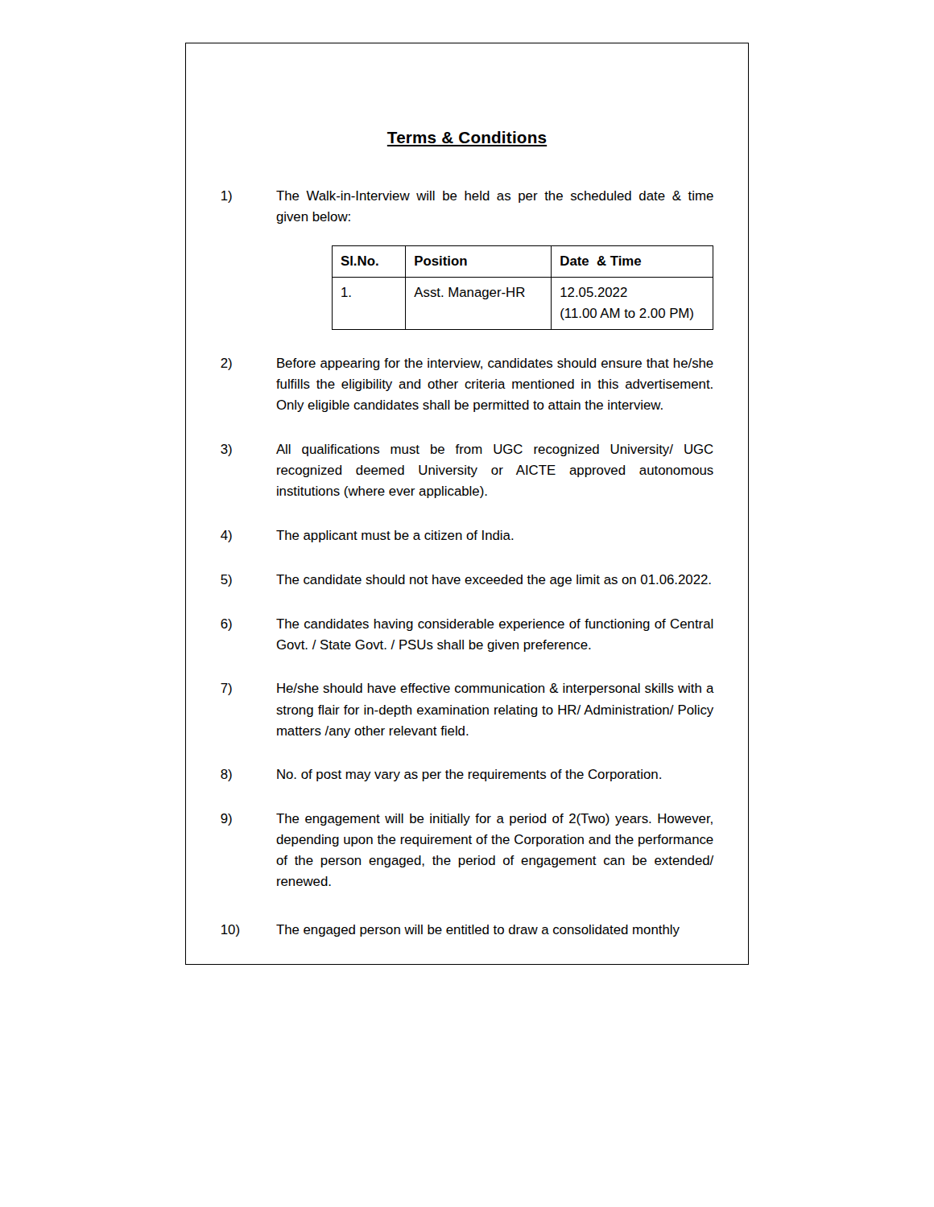Terms & Conditions
1) The Walk-in-Interview will be held as per the scheduled date & time given below:
| Sl.No. | Position | Date & Time |
| --- | --- | --- |
| 1. | Asst. Manager-HR | 12.05.2022 (11.00 AM to 2.00 PM) |
2) Before appearing for the interview, candidates should ensure that he/she fulfills the eligibility and other criteria mentioned in this advertisement. Only eligible candidates shall be permitted to attain the interview.
3) All qualifications must be from UGC recognized University/ UGC recognized deemed University or AICTE approved autonomous institutions (where ever applicable).
4) The applicant must be a citizen of India.
5) The candidate should not have exceeded the age limit as on 01.06.2022.
6) The candidates having considerable experience of functioning of Central Govt. / State Govt. / PSUs shall be given preference.
7) He/she should have effective communication & interpersonal skills with a strong flair for in-depth examination relating to HR/ Administration/ Policy matters /any other relevant field.
8) No. of post may vary as per the requirements of the Corporation.
9) The engagement will be initially for a period of 2(Two) years. However, depending upon the requirement of the Corporation and the performance of the person engaged, the period of engagement can be extended/ renewed.
10) The engaged person will be entitled to draw a consolidated monthly